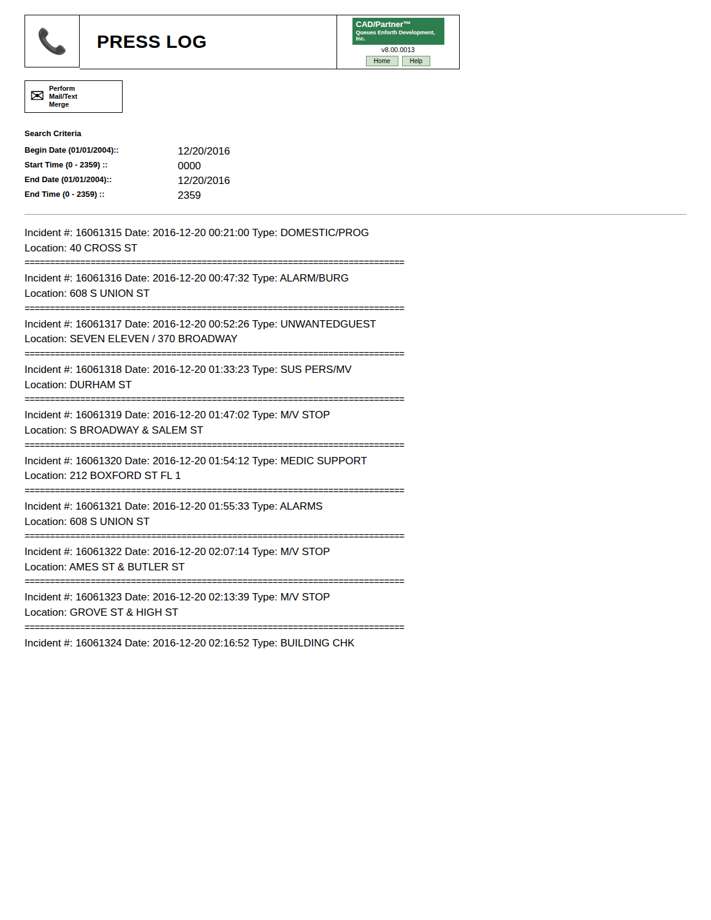📞
PRESS LOG
CAD/Partner™ Queues Enforth Development, Inc.
v8.00.0013
Home Help
✉ Perform
Mail/Text
Merge
Search Criteria
| Begin Date (01/01/2004):: | 12/20/2016 |
| Start Time (0 - 2359) :: | 0000 |
| End Date (01/01/2004):: | 12/20/2016 |
| End Time (0 - 2359) :: | 2359 |
Incident #: 16061315 Date: 2016-12-20 00:21:00 Type: DOMESTIC/PROG
Location: 40 CROSS ST
===========================================================================
Incident #: 16061316 Date: 2016-12-20 00:47:32 Type: ALARM/BURG
Location: 608 S UNION ST
===========================================================================
Incident #: 16061317 Date: 2016-12-20 00:52:26 Type: UNWANTEDGUEST
Location: SEVEN ELEVEN / 370 BROADWAY
===========================================================================
Incident #: 16061318 Date: 2016-12-20 01:33:23 Type: SUS PERS/MV
Location: DURHAM ST
===========================================================================
Incident #: 16061319 Date: 2016-12-20 01:47:02 Type: M/V STOP
Location: S BROADWAY & SALEM ST
===========================================================================
Incident #: 16061320 Date: 2016-12-20 01:54:12 Type: MEDIC SUPPORT
Location: 212 BOXFORD ST FL 1
===========================================================================
Incident #: 16061321 Date: 2016-12-20 01:55:33 Type: ALARMS
Location: 608 S UNION ST
===========================================================================
Incident #: 16061322 Date: 2016-12-20 02:07:14 Type: M/V STOP
Location: AMES ST & BUTLER ST
===========================================================================
Incident #: 16061323 Date: 2016-12-20 02:13:39 Type: M/V STOP
Location: GROVE ST & HIGH ST
===========================================================================
Incident #: 16061324 Date: 2016-12-20 02:16:52 Type: BUILDING CHK